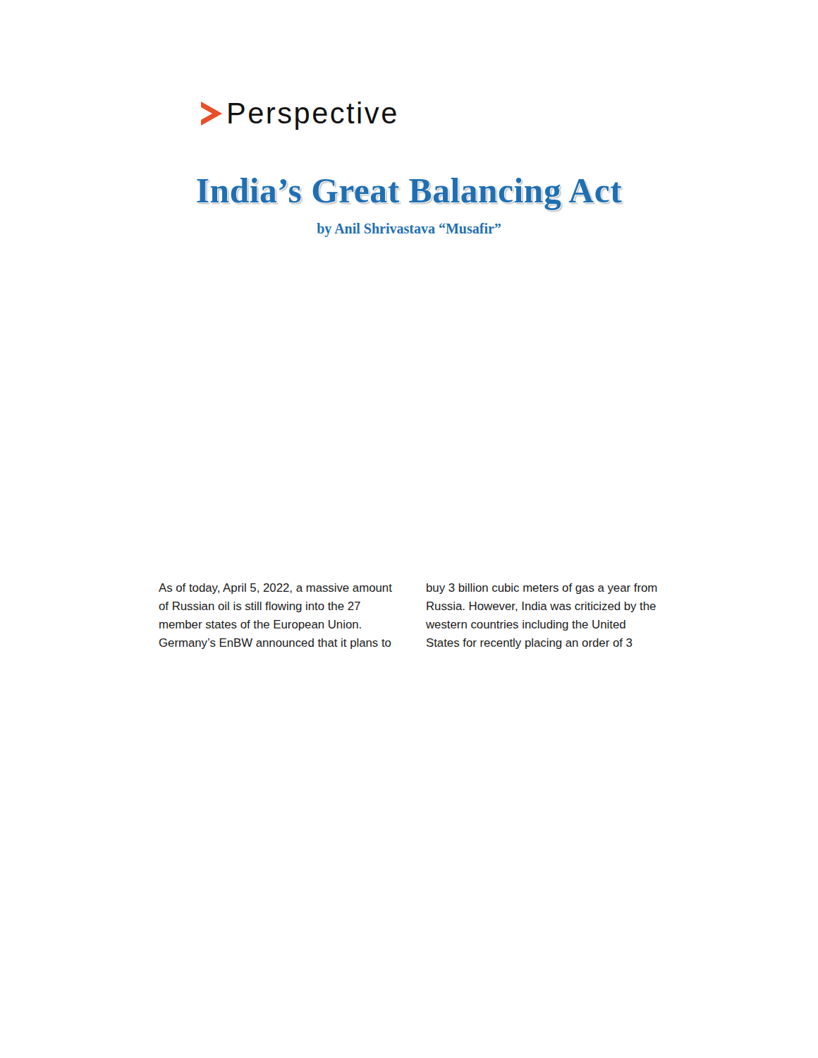Perspective
India’s Great Balancing Act
by Anil Shrivastava “Musafir”
As of today, April 5, 2022, a massive amount of Russian oil is still flowing into the 27 member states of the European Union. Germany’s EnBW announced that it plans to buy 3 billion cubic meters of gas a year from Russia. However, India was criticized by the western countries including the United States for recently placing an order of 3